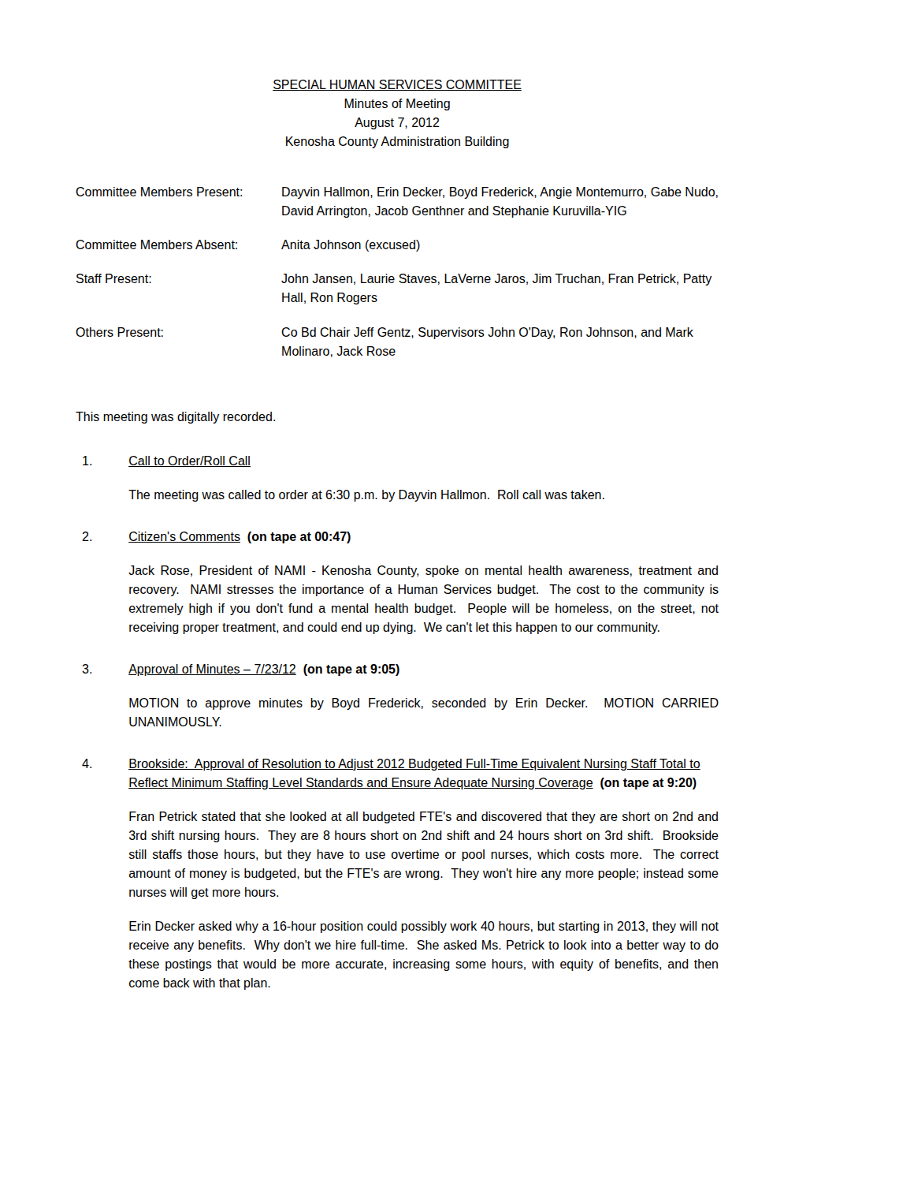SPECIAL HUMAN SERVICES COMMITTEE Minutes of Meeting
August 7, 2012
Kenosha County Administration Building
| Committee Members Present: | Dayvin Hallmon, Erin Decker, Boyd Frederick, Angie Montemurro, Gabe Nudo, David Arrington, Jacob Genthner and Stephanie Kuruvilla-YIG |
| Committee Members Absent: | Anita Johnson (excused) |
| Staff Present: | John Jansen, Laurie Staves, LaVerne Jaros, Jim Truchan, Fran Petrick, Patty Hall, Ron Rogers |
| Others Present: | Co Bd Chair Jeff Gentz, Supervisors John O'Day, Ron Johnson, and Mark Molinaro, Jack Rose |
This meeting was digitally recorded.
Call to Order/Roll Call
The meeting was called to order at 6:30 p.m. by Dayvin Hallmon. Roll call was taken.
Citizen's Comments (on tape at 00:47)
Jack Rose, President of NAMI - Kenosha County, spoke on mental health awareness, treatment and recovery. NAMI stresses the importance of a Human Services budget. The cost to the community is extremely high if you don't fund a mental health budget. People will be homeless, on the street, not receiving proper treatment, and could end up dying. We can't let this happen to our community.
Approval of Minutes – 7/23/12 (on tape at 9:05)
MOTION to approve minutes by Boyd Frederick, seconded by Erin Decker. MOTION CARRIED UNANIMOUSLY.
Brookside: Approval of Resolution to Adjust 2012 Budgeted Full-Time Equivalent Nursing Staff Total to Reflect Minimum Staffing Level Standards and Ensure Adequate Nursing Coverage (on tape at 9:20)
Fran Petrick stated that she looked at all budgeted FTE's and discovered that they are short on 2nd and 3rd shift nursing hours. They are 8 hours short on 2nd shift and 24 hours short on 3rd shift. Brookside still staffs those hours, but they have to use overtime or pool nurses, which costs more. The correct amount of money is budgeted, but the FTE's are wrong. They won't hire any more people; instead some nurses will get more hours.
Erin Decker asked why a 16-hour position could possibly work 40 hours, but starting in 2013, they will not receive any benefits. Why don't we hire full-time. She asked Ms. Petrick to look into a better way to do these postings that would be more accurate, increasing some hours, with equity of benefits, and then come back with that plan.